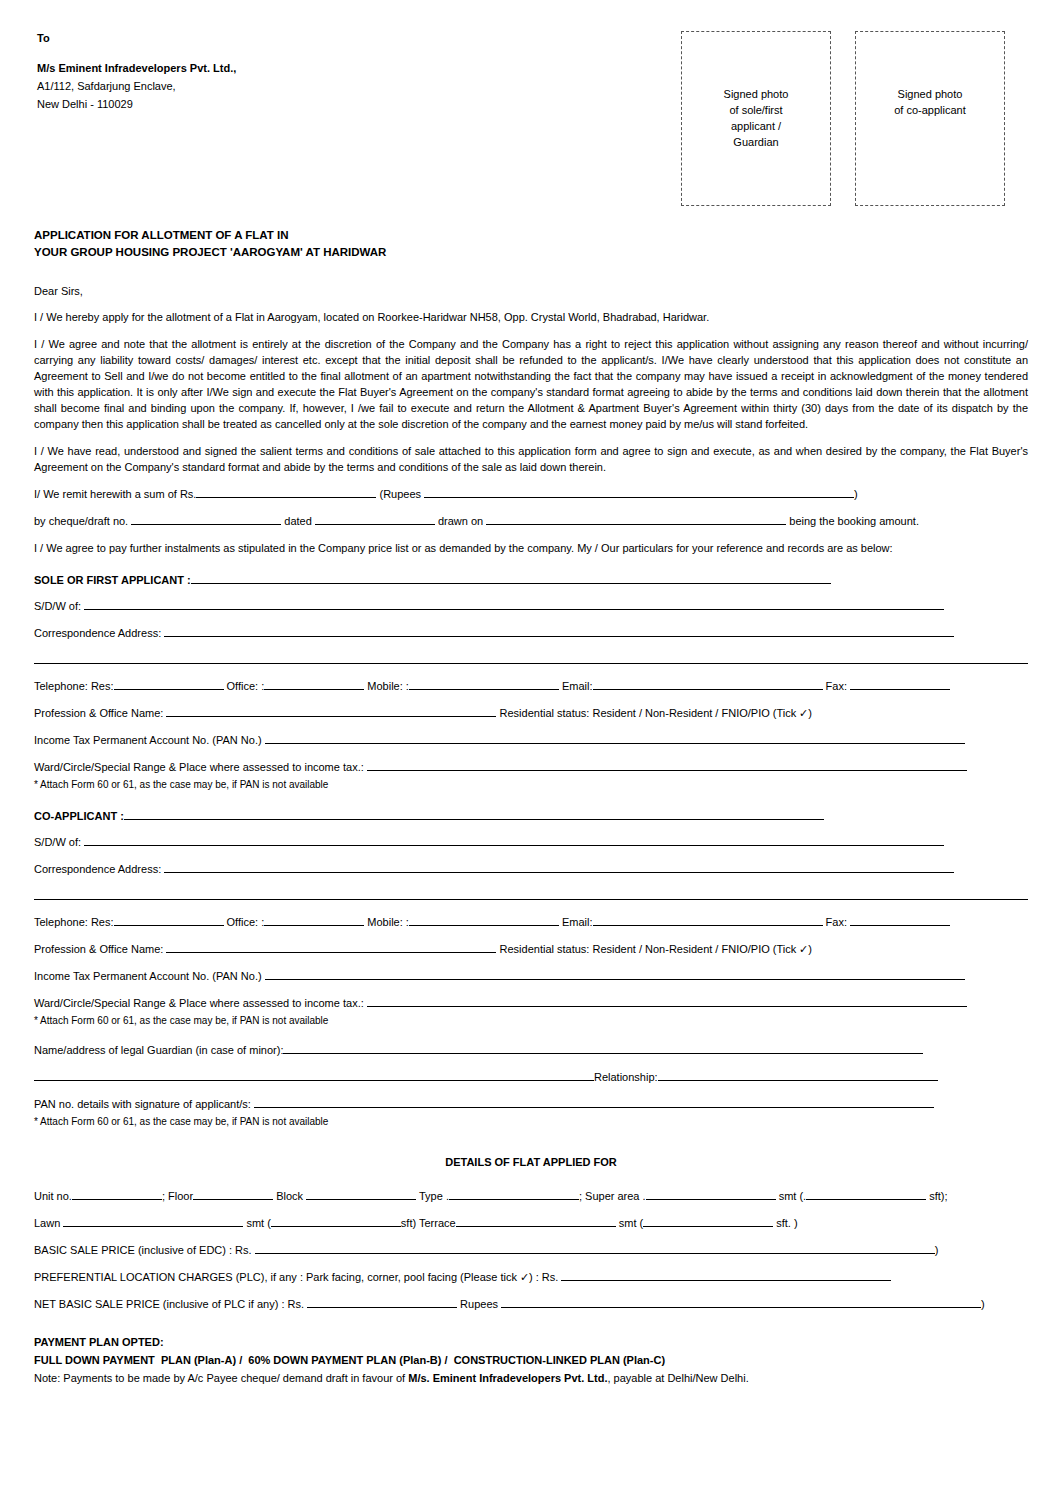| To M/s Eminent Infradevelopers Pvt. Ltd., A1/112, Safdarjung Enclave, New Delhi - 110029 | Signed photo of sole/first applicant / Guardian | Signed photo of co-applicant |
APPLICATION FOR ALLOTMENT OF A FLAT IN
YOUR GROUP HOUSING PROJECT 'AAROGYAM' AT HARIDWAR
Dear Sirs,
I / We hereby apply for the allotment of a Flat in Aarogyam, located on Roorkee-Haridwar NH58, Opp. Crystal World, Bhadrabad, Haridwar.
I / We agree and note that the allotment is entirely at the discretion of the Company and the Company has a right to reject this application without assigning any reason thereof and without incurring/ carrying any liability toward costs/ damages/ interest etc. except that the initial deposit shall be refunded to the applicant/s. I/We have clearly understood that this application does not constitute an Agreement to Sell and I/we do not become entitled to the final allotment of an apartment notwithstanding the fact that the company may have issued a receipt in acknowledgment of the money tendered with this application. It is only after I/We sign and execute the Flat Buyer's Agreement on the company's standard format agreeing to abide by the terms and conditions laid down therein that the allotment shall become final and binding upon the company. If, however, I /we fail to execute and return the Allotment & Apartment Buyer's Agreement within thirty (30) days from the date of its dispatch by the company then this application shall be treated as cancelled only at the sole discretion of the company and the earnest money paid by me/us will stand forfeited.
I / We have read, understood and signed the salient terms and conditions of sale attached to this application form and agree to sign and execute, as and when desired by the company, the Flat Buyer's Agreement on the Company's standard format and abide by the terms and conditions of the sale as laid down therein.
I/ We remit herewith a sum of Rs. (Rupees )
by cheque/draft no. dated drawn on being the booking amount.
I / We agree to pay further instalments as stipulated in the Company price list or as demanded by the company. My / Our particulars for your reference and records are as below:
SOLE OR FIRST APPLICANT :
S/D/W of:
Correspondence Address:
Telephone: Res: Office: : Mobile: : Email: Fax:
Profession & Office Name: Residential status: Resident / Non-Resident / FNIO/PIO (Tick ✓)
Income Tax Permanent Account No. (PAN No.)
Ward/Circle/Special Range & Place where assessed to income tax.:
* Attach Form 60 or 61, as the case may be, if PAN is not available
CO-APPLICANT :
S/D/W of:
Correspondence Address:
Telephone: Res: Office: : Mobile: : Email: Fax:
Profession & Office Name: Residential status: Resident / Non-Resident / FNIO/PIO (Tick ✓)
Income Tax Permanent Account No. (PAN No.)
Ward/Circle/Special Range & Place where assessed to income tax.:
* Attach Form 60 or 61, as the case may be, if PAN is not available
Name/address of legal Guardian (in case of minor):
Relationship:
PAN no. details with signature of applicant/s:
* Attach Form 60 or 61, as the case may be, if PAN is not available
DETAILS OF FLAT APPLIED FOR
Unit no. ; Floor Block Type . ; Super area . smt (. sft);
Lawn smt ( sft) Terrace smt ( sft. )
BASIC SALE PRICE (inclusive of EDC) : Rs. )
PREFERENTIAL LOCATION CHARGES (PLC), if any : Park facing, corner, pool facing (Please tick ✓) : Rs.
NET BASIC SALE PRICE (inclusive of PLC if any) : Rs. Rupees )
PAYMENT PLAN OPTED:
FULL DOWN PAYMENT PLAN (Plan-A) / 60% DOWN PAYMENT PLAN (Plan-B) / CONSTRUCTION-LINKED PLAN (Plan-C)
Note: Payments to be made by A/c Payee cheque/ demand draft in favour of M/s. Eminent Infradevelopers Pvt. Ltd., payable at Delhi/New Delhi.